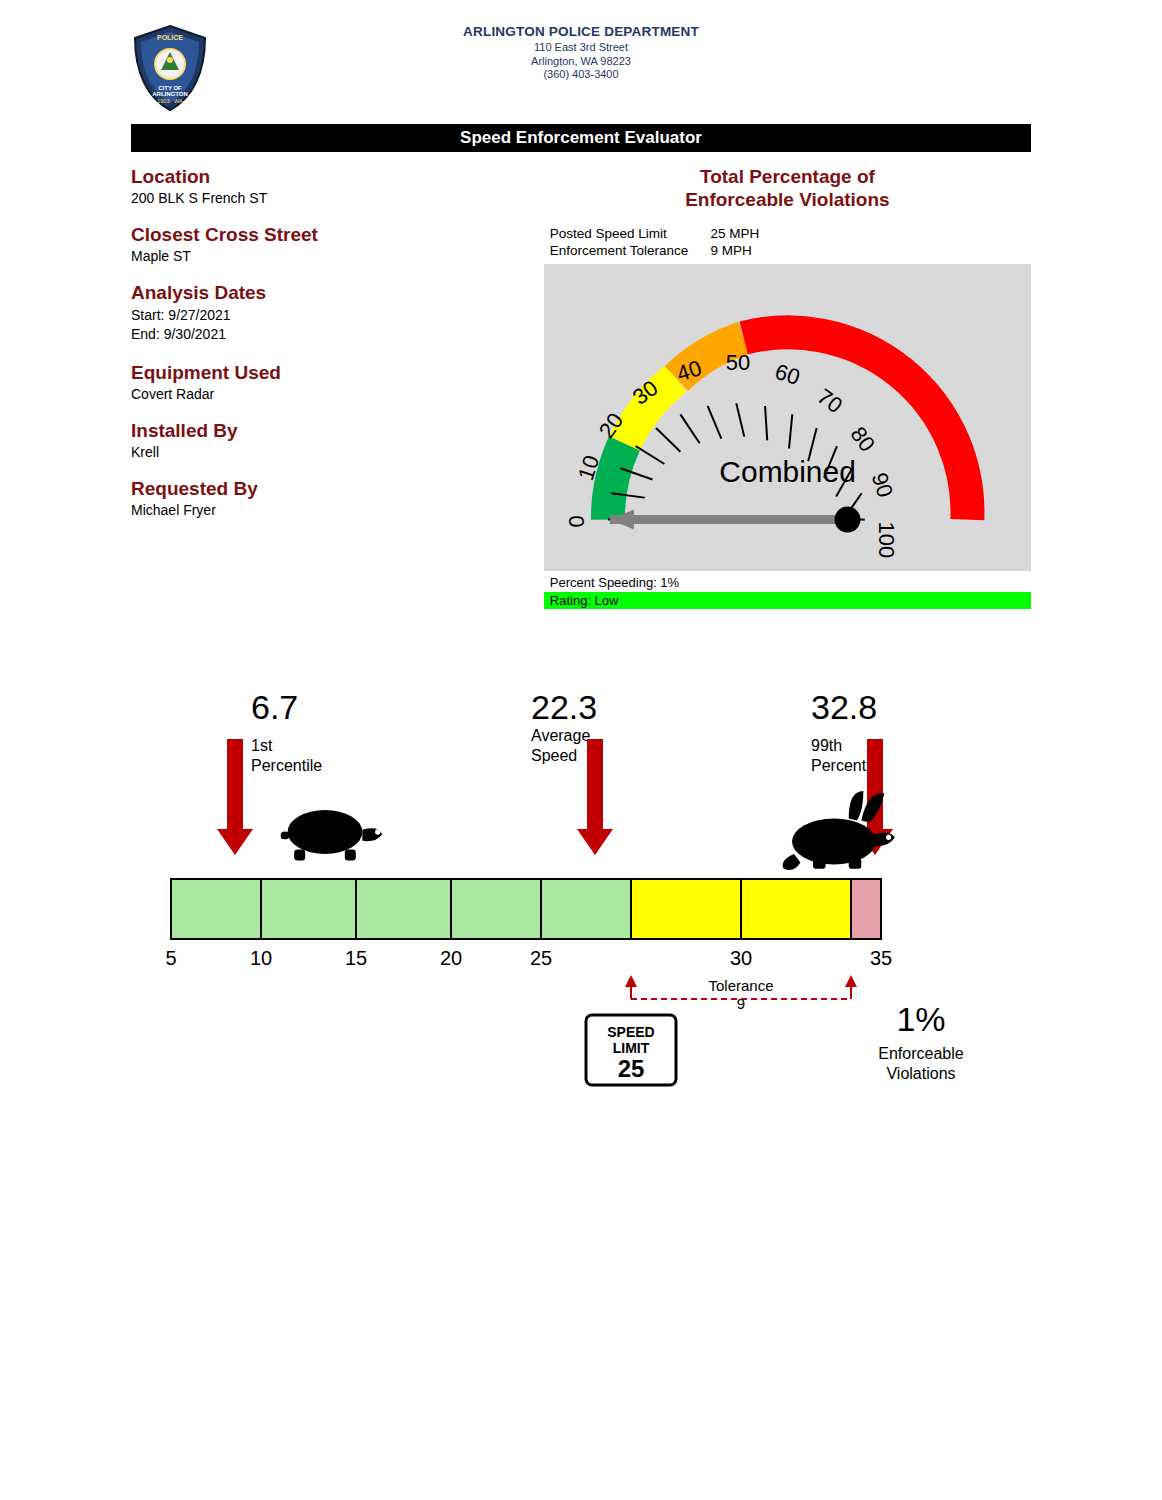Arlington Police Department badge POLICE CITY OF ARLINGTON 1903 WA
ARLINGTON POLICE DEPARTMENT
110 East 3rd Street
Arlington, WA 98223
(360) 403-3400
Speed Enforcement Evaluator
Location
200 BLK S French ST
Closest Cross Street
Maple ST
Analysis Dates
Start: 9/27/2021
End: 9/30/2021
Equipment Used
Covert Radar
Installed By
Krell
Requested By
Michael Fryer
Total Percentage of
Enforceable Violations
| Posted Speed Limit | 25 MPH |
| Enforcement Tolerance | 9 MPH |
Combined gauge 0 10 20 30 40 50 60 70 80 90 100 Combined
Percent Speeding: 1%
Rating: Low
Speed distribution chart 6.7 22.3 32.8 1st Percentile Average Speed 99th Percentile 5 10 15 20 25 30 35 Tolerance 9 SPEED LIMIT 25 1% Enforceable Violations